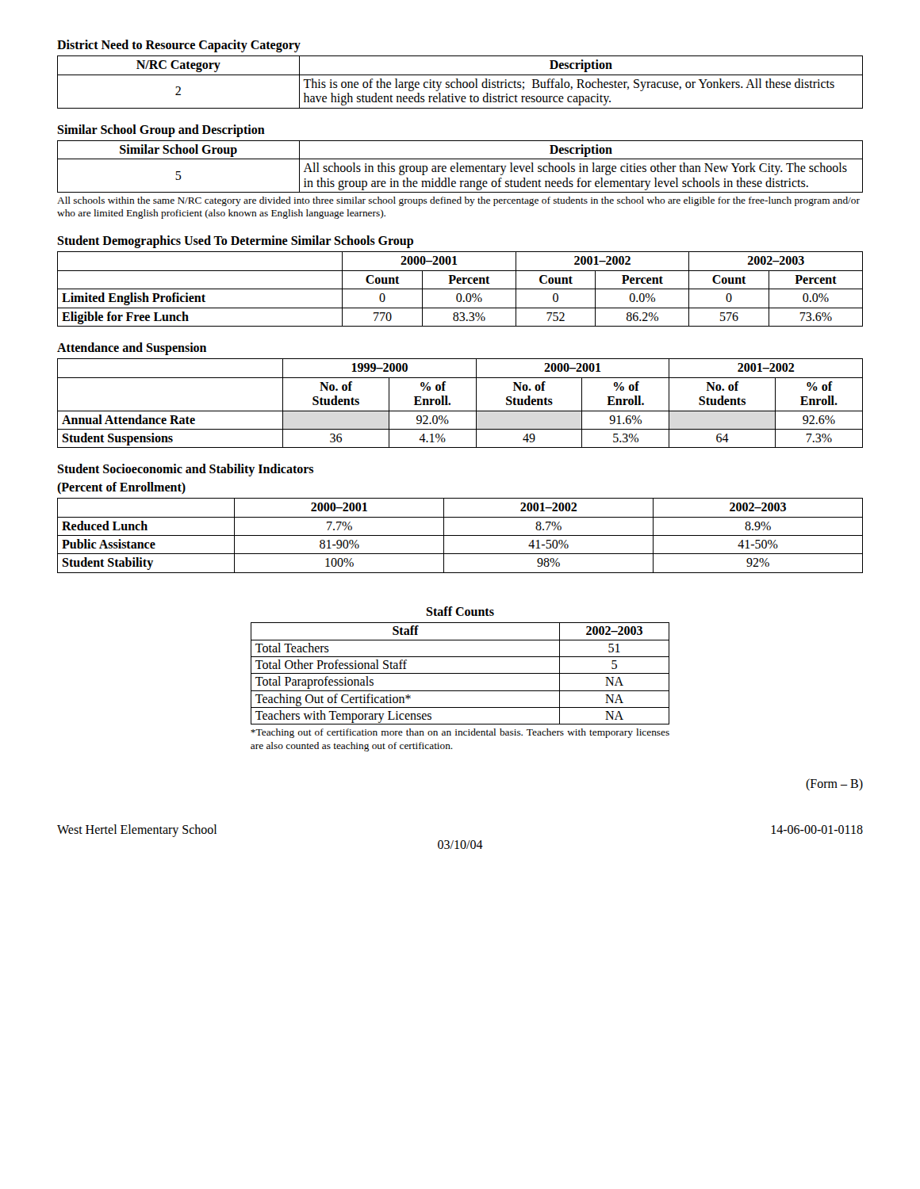District Need to Resource Capacity Category
| N/RC Category | Description |
| --- | --- |
| 2 | This is one of the large city school districts; Buffalo, Rochester, Syracuse, or Yonkers. All these districts have high student needs relative to district resource capacity. |
Similar School Group and Description
| Similar School Group | Description |
| --- | --- |
| 5 | All schools in this group are elementary level schools in large cities other than New York City. The schools in this group are in the middle range of student needs for elementary level schools in these districts. |
All schools within the same N/RC category are divided into three similar school groups defined by the percentage of students in the school who are eligible for the free-lunch program and/or who are limited English proficient (also known as English language learners).
Student Demographics Used To Determine Similar Schools Group
| | 2000–2001 | 2001–2002 | 2002–2003 |
| | Count | Percent | Count | Percent | Count | Percent |
| Limited English Proficient | 0 | 0.0% | 0 | 0.0% | 0 | 0.0% |
| Eligible for Free Lunch | 770 | 83.3% | 752 | 86.2% | 576 | 73.6% |
Attendance and Suspension
| | 1999–2000 | 2000–2001 | 2001–2002 |
| | No. of Students | % of Enroll. | No. of Students | % of Enroll. | No. of Students | % of Enroll. |
| Annual Attendance Rate | | 92.0% | | 91.6% | | 92.6% |
| Student Suspensions | 36 | 4.1% | 49 | 5.3% | 64 | 7.3% |
Student Socioeconomic and Stability Indicators
(Percent of Enrollment)
| | 2000–2001 | 2001–2002 | 2002–2003 |
| Reduced Lunch | 7.7% | 8.7% | 8.9% |
| Public Assistance | 81-90% | 41-50% | 41-50% |
| Student Stability | 100% | 98% | 92% |
Staff Counts
| Staff | 2002–2003 |
| --- | --- |
| Total Teachers | 51 |
| Total Other Professional Staff | 5 |
| Total Paraprofessionals | NA |
| Teaching Out of Certification* | NA |
| Teachers with Temporary Licenses | NA |
*Teaching out of certification more than on an incidental basis. Teachers with temporary licenses are also counted as teaching out of certification.
(Form – B)
West Hertel Elementary School 14-06-00-01-0118
03/10/04